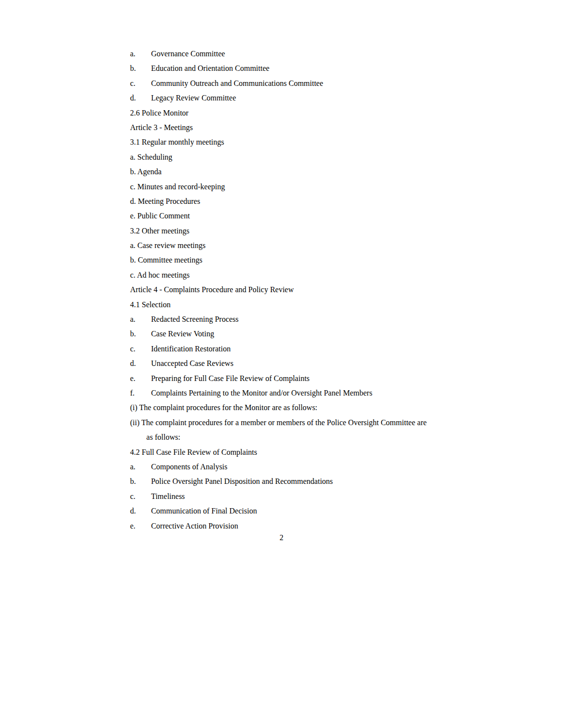a. Governance Committee
b. Education and Orientation Committee
c. Community Outreach and Communications Committee
d. Legacy Review Committee
2.6 Police Monitor
Article 3 - Meetings
3.1 Regular monthly meetings
a. Scheduling
b. Agenda
c. Minutes and record-keeping
d. Meeting Procedures
e. Public Comment
3.2 Other meetings
a. Case review meetings
b. Committee meetings
c. Ad hoc meetings
Article 4 - Complaints Procedure and Policy Review
4.1 Selection
a. Redacted Screening Process
b. Case Review Voting
c. Identification Restoration
d. Unaccepted Case Reviews
e. Preparing for Full Case File Review of Complaints
f. Complaints Pertaining to the Monitor and/or Oversight Panel Members
(i) The complaint procedures for the Monitor are as follows:
(ii) The complaint procedures for a member or members of the Police Oversight Committee are as follows:
4.2 Full Case File Review of Complaints
a. Components of Analysis
b. Police Oversight Panel Disposition and Recommendations
c. Timeliness
d. Communication of Final Decision
e. Corrective Action Provision
2